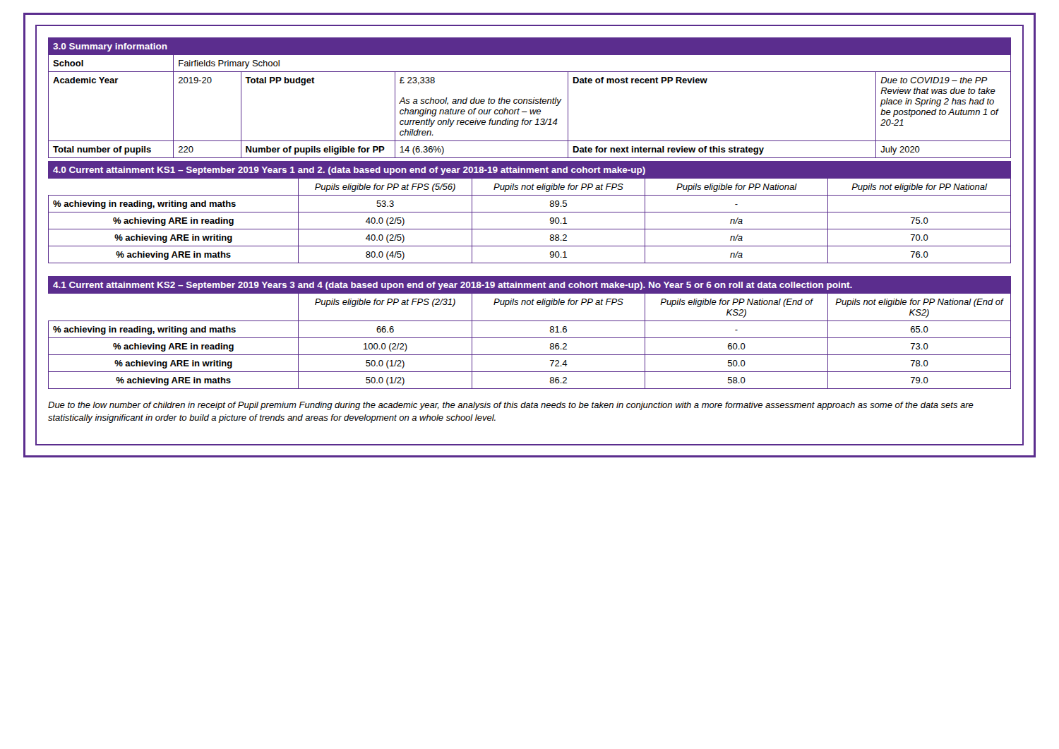| 3.0 Summary information |
| School | Fairfields Primary School |
| Academic Year | 2019-20 | Total PP budget | £ 23,338 As a school, and due to the consistently changing nature of our cohort – we currently only receive funding for 13/14 children. | Date of most recent PP Review | Due to COVID19 – the PP Review that was due to take place in Spring 2 has had to be postponed to Autumn 1 of 20-21 |
| Total number of pupils | 220 | Number of pupils eligible for PP | 14 (6.36%) | Date for next internal review of this strategy | July 2020 |
| 4.0 Current attainment KS1 – September 2019 Years 1 and 2. (data based upon end of year 2018-19 attainment and cohort make-up) |
| | Pupils eligible for PP at FPS (5/56) | Pupils not eligible for PP at FPS | Pupils eligible for PP National | Pupils not eligible for PP National |
| % achieving in reading, writing and maths | 53.3 | 89.5 | - | |
| % achieving ARE in reading | 40.0 (2/5) | 90.1 | n/a | 75.0 |
| % achieving ARE in writing | 40.0 (2/5) | 88.2 | n/a | 70.0 |
| % achieving ARE in maths | 80.0 (4/5) | 90.1 | n/a | 76.0 |
| 4.1 Current attainment KS2 – September 2019 Years 3 and 4 (data based upon end of year 2018-19 attainment and cohort make-up). No Year 5 or 6 on roll at data collection point. |
| | Pupils eligible for PP at FPS (2/31) | Pupils not eligible for PP at FPS | Pupils eligible for PP National (End of KS2) | Pupils not eligible for PP National (End of KS2) |
| % achieving in reading, writing and maths | 66.6 | 81.6 | - | 65.0 |
| % achieving ARE in reading | 100.0 (2/2) | 86.2 | 60.0 | 73.0 |
| % achieving ARE in writing | 50.0 (1/2) | 72.4 | 50.0 | 78.0 |
| % achieving ARE in maths | 50.0 (1/2) | 86.2 | 58.0 | 79.0 |
Due to the low number of children in receipt of Pupil premium Funding during the academic year, the analysis of this data needs to be taken in conjunction with a more formative assessment approach as some of the data sets are statistically insignificant in order to build a picture of trends and areas for development on a whole school level.